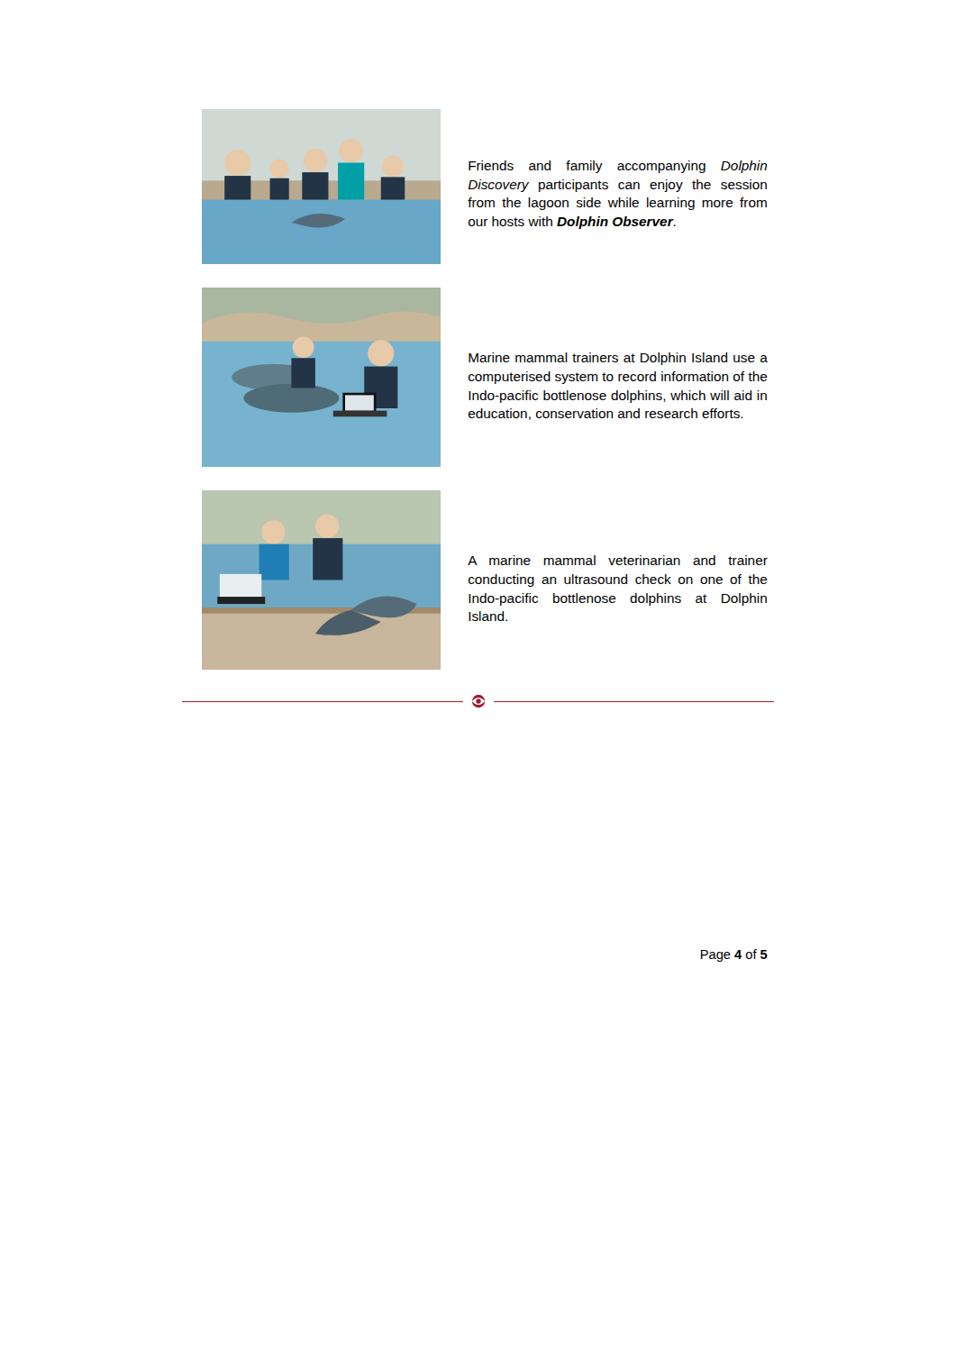Friends and family accompanying Dolphin Discovery participants can enjoy the session from the lagoon side while learning more from our hosts with Dolphin Observer.
Marine mammal trainers at Dolphin Island use a computerised system to record information of the Indo-pacific bottlenose dolphins, which will aid in education, conservation and research efforts.
A marine mammal veterinarian and trainer conducting an ultrasound check on one of the Indo-pacific bottlenose dolphins at Dolphin Island.
Page 4 of 5